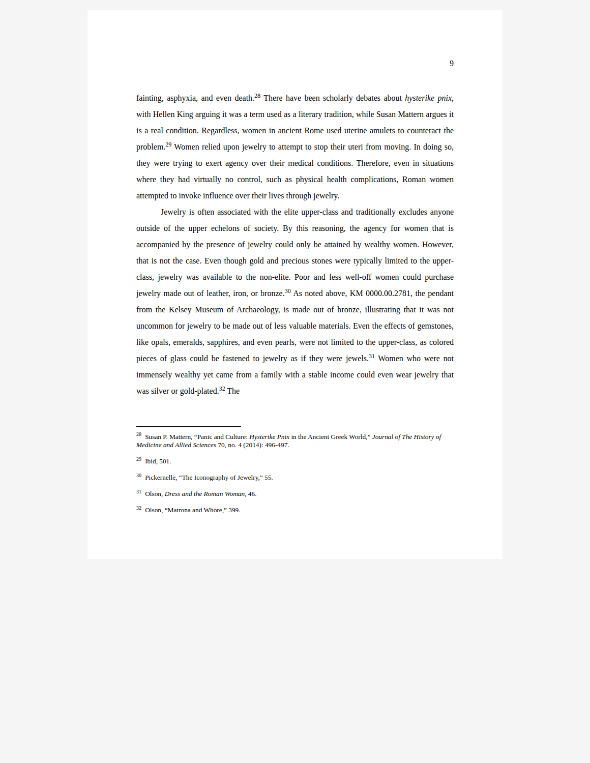9
fainting, asphyxia, and even death.28 There have been scholarly debates about hysterike pnix, with Hellen King arguing it was a term used as a literary tradition, while Susan Mattern argues it is a real condition. Regardless, women in ancient Rome used uterine amulets to counteract the problem.29 Women relied upon jewelry to attempt to stop their uteri from moving. In doing so, they were trying to exert agency over their medical conditions. Therefore, even in situations where they had virtually no control, such as physical health complications, Roman women attempted to invoke influence over their lives through jewelry.
Jewelry is often associated with the elite upper-class and traditionally excludes anyone outside of the upper echelons of society. By this reasoning, the agency for women that is accompanied by the presence of jewelry could only be attained by wealthy women. However, that is not the case. Even though gold and precious stones were typically limited to the upper-class, jewelry was available to the non-elite. Poor and less well-off women could purchase jewelry made out of leather, iron, or bronze.30 As noted above, KM 0000.00.2781, the pendant from the Kelsey Museum of Archaeology, is made out of bronze, illustrating that it was not uncommon for jewelry to be made out of less valuable materials. Even the effects of gemstones, like opals, emeralds, sapphires, and even pearls, were not limited to the upper-class, as colored pieces of glass could be fastened to jewelry as if they were jewels.31 Women who were not immensely wealthy yet came from a family with a stable income could even wear jewelry that was silver or gold-plated.32 The
28 Susan P. Mattern, “Panic and Culture: Hysterike Pnix in the Ancient Greek World,” Journal of The History of Medicine and Allied Sciences 70, no. 4 (2014): 496-497.
29 Ibid, 501.
30 Pickernelle, “The Iconography of Jewelry,” 55.
31 Olson, Dress and the Roman Woman, 46.
32 Olson, “Matrona and Whore,” 399.